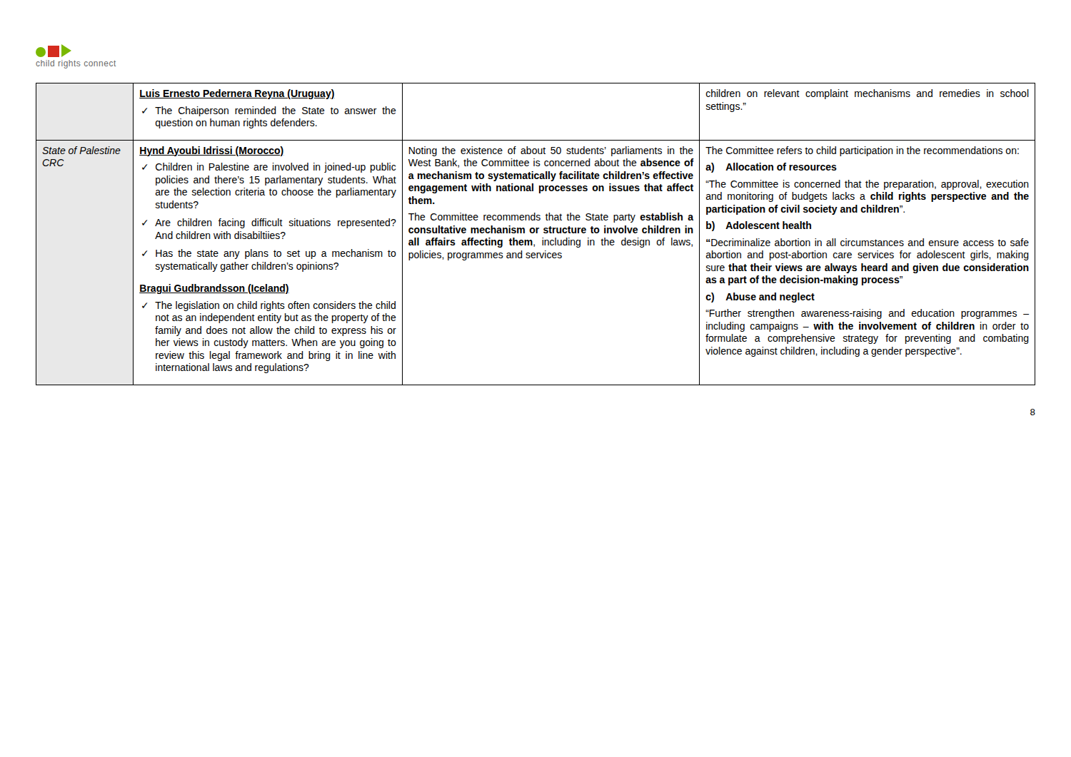child rights connect
| | Luis Ernesto Pedernera Reyna (Uruguay) The Chaiperson reminded the State to answer the question on human rights defenders. | | children on relevant complaint mechanisms and remedies in school settings.” |
| State of Palestine CRC | Hynd Ayoubi Idrissi (Morocco) Children in Palestine are involved in joined-up public policies and there’s 15 parlamentary students. What are the selection criteria to choose the parliamentary students? Are children facing difficult situations represented? And children with disabiltiies? Has the state any plans to set up a mechanism to systematically gather children’s opinions? Bragui Gudbrandsson (Iceland) The legislation on child rights often considers the child not as an independent entity but as the property of the family and does not allow the child to express his or her views in custody matters. When are you going to review this legal framework and bring it in line with international laws and regulations? | Noting the existence of about 50 students’ parliaments in the West Bank, the Committee is concerned about the absence of a mechanism to systematically facilitate children’s effective engagement with national processes on issues that affect them. The Committee recommends that the State party establish a consultative mechanism or structure to involve children in all affairs affecting them , including in the design of laws, policies, programmes and services | The Committee refers to child participation in the recommendations on: a) Allocation of resources “The Committee is concerned that the preparation, approval, execution and monitoring of budgets lacks a child rights perspective and the participation of civil society and children ”. b) Adolescent health “ Decriminalize abortion in all circumstances and ensure access to safe abortion and post-abortion care services for adolescent girls, making sure that their views are always heard and given due consideration as a part of the decision-making process ” c) Abuse and neglect “Further strengthen awareness-raising and education programmes – including campaigns – with the involvement of children in order to formulate a comprehensive strategy for preventing and combating violence against children, including a gender perspective”. |
8